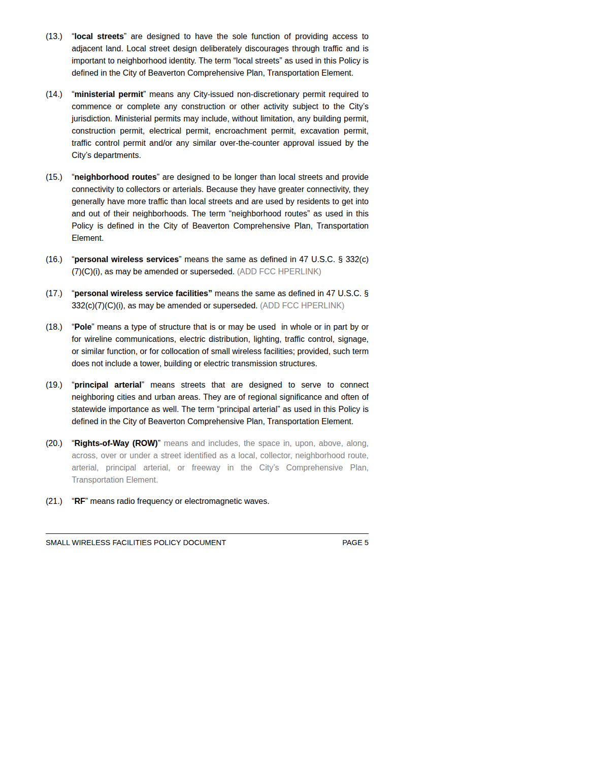(13.) “local streets” are designed to have the sole function of providing access to adjacent land. Local street design deliberately discourages through traffic and is important to neighborhood identity. The term “local streets” as used in this Policy is defined in the City of Beaverton Comprehensive Plan, Transportation Element.
(14.) “ministerial permit” means any City-issued non-discretionary permit required to commence or complete any construction or other activity subject to the City’s jurisdiction. Ministerial permits may include, without limitation, any building permit, construction permit, electrical permit, encroachment permit, excavation permit, traffic control permit and/or any similar over-the-counter approval issued by the City’s departments.
(15.) “neighborhood routes” are designed to be longer than local streets and provide connectivity to collectors or arterials. Because they have greater connectivity, they generally have more traffic than local streets and are used by residents to get into and out of their neighborhoods. The term “neighborhood routes” as used in this Policy is defined in the City of Beaverton Comprehensive Plan, Transportation Element.
(16.) “personal wireless services” means the same as defined in 47 U.S.C. § 332(c)(7)(C)(i), as may be amended or superseded. (ADD FCC HPERLINK)
(17.) “personal wireless service facilities” means the same as defined in 47 U.S.C. § 332(c)(7)(C)(i), as may be amended or superseded. (ADD FCC HPERLINK)
(18.) “Pole” means a type of structure that is or may be used in whole or in part by or for wireline communications, electric distribution, lighting, traffic control, signage, or similar function, or for collocation of small wireless facilities; provided, such term does not include a tower, building or electric transmission structures.
(19.) “principal arterial” means streets that are designed to serve to connect neighboring cities and urban areas. They are of regional significance and often of statewide importance as well. The term “principal arterial” as used in this Policy is defined in the City of Beaverton Comprehensive Plan, Transportation Element.
(20.) “Rights-of-Way (ROW)” means and includes, the space in, upon, above, along, across, over or under a street identified as a local, collector, neighborhood route, arterial, principal arterial, or freeway in the City’s Comprehensive Plan, Transportation Element.
(21.) “RF” means radio frequency or electromagnetic waves.
SMALL WIRELESS FACILITIES POLICY DOCUMENT PAGE 5